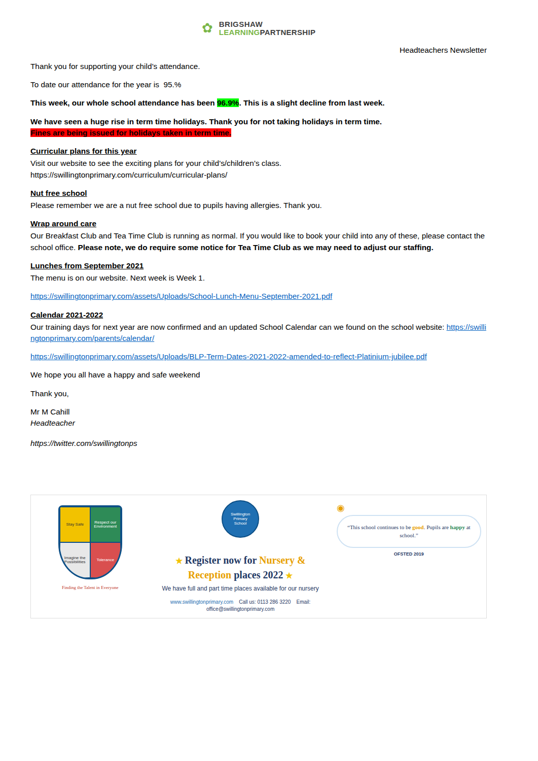✿ BRIGSHAW
LEARNING PARTNERSHIP
Headteachers Newsletter
Thank you for supporting your child’s attendance.
To date our attendance for the year is 95.%
This week, our whole school attendance has been 96.9%. This is a slight decline from last week.
We have seen a huge rise in term time holidays. Thank you for not taking holidays in term time.
Fines are being issued for holidays taken in term time.
Curricular plans for this year
Visit our website to see the exciting plans for your child’s/children’s class.
https://swillingtonprimary.com/curriculum/curricular-plans/
Nut free school
Please remember we are a nut free school due to pupils having allergies. Thank you.
Wrap around care
Our Breakfast Club and Tea Time Club is running as normal. If you would like to book your child into any of these, please contact the school office. Please note, we do require some notice for Tea Time Club as we may need to adjust our staffing.
Lunches from September 2021
The menu is on our website. Next week is Week 1.
https://swillingtonprimary.com/assets/Uploads/School-Lunch-Menu-September-2021.pdf
Calendar 2021-2022
Our training days for next year are now confirmed and an updated School Calendar can we found on the school website: https://swillingtonprimary.com/parents/calendar/
https://swillingtonprimary.com/assets/Uploads/BLP-Term-Dates-2021-2022-amended-to-reflect-Platinium-jubilee.pdf
We hope you all have a happy and safe weekend
Thank you,
Mr M Cahill
Headteacher
https://twitter.com/swillingtonps
Stay Safe
Respect our Environment
Imagine the Possibilities
Tolerance
Finding the Talent in Everyone
Swillington
Primary
School
★ Register now for Nursery & Reception places 2022 ★
We have full and part time places available for our nursery
www.swillingtonprimary.com Call us: 0113 286 3220 Email: office@swillingtonprimary.com
◉
“This school continues to be good. Pupils are happy at school.”
OFSTED 2019